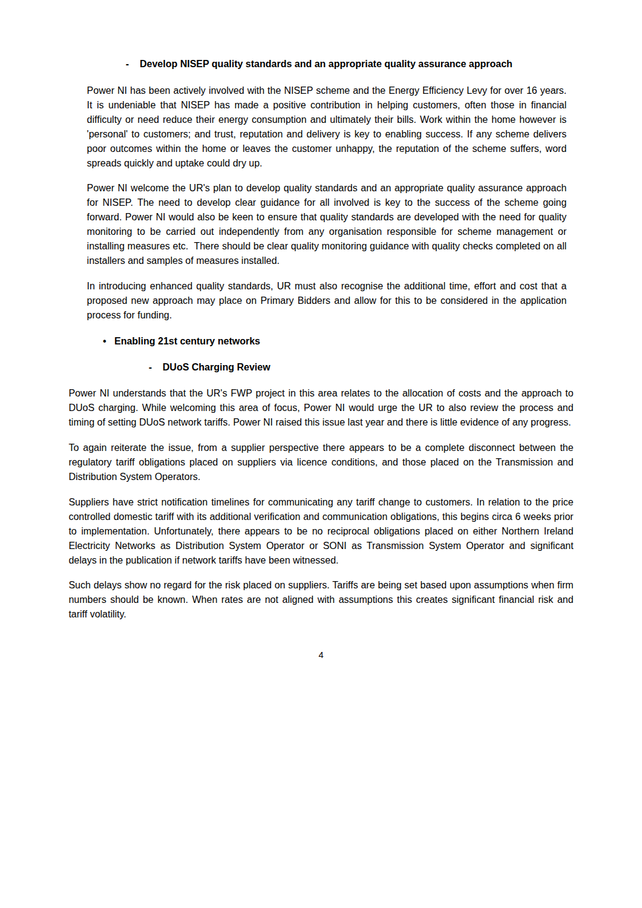- Develop NISEP quality standards and an appropriate quality assurance approach
Power NI has been actively involved with the NISEP scheme and the Energy Efficiency Levy for over 16 years. It is undeniable that NISEP has made a positive contribution in helping customers, often those in financial difficulty or need reduce their energy consumption and ultimately their bills. Work within the home however is 'personal' to customers; and trust, reputation and delivery is key to enabling success. If any scheme delivers poor outcomes within the home or leaves the customer unhappy, the reputation of the scheme suffers, word spreads quickly and uptake could dry up.
Power NI welcome the UR's plan to develop quality standards and an appropriate quality assurance approach for NISEP. The need to develop clear guidance for all involved is key to the success of the scheme going forward. Power NI would also be keen to ensure that quality standards are developed with the need for quality monitoring to be carried out independently from any organisation responsible for scheme management or installing measures etc. There should be clear quality monitoring guidance with quality checks completed on all installers and samples of measures installed.
In introducing enhanced quality standards, UR must also recognise the additional time, effort and cost that a proposed new approach may place on Primary Bidders and allow for this to be considered in the application process for funding.
• Enabling 21st century networks
- DUoS Charging Review
Power NI understands that the UR's FWP project in this area relates to the allocation of costs and the approach to DUoS charging. While welcoming this area of focus, Power NI would urge the UR to also review the process and timing of setting DUoS network tariffs. Power NI raised this issue last year and there is little evidence of any progress.
To again reiterate the issue, from a supplier perspective there appears to be a complete disconnect between the regulatory tariff obligations placed on suppliers via licence conditions, and those placed on the Transmission and Distribution System Operators.
Suppliers have strict notification timelines for communicating any tariff change to customers. In relation to the price controlled domestic tariff with its additional verification and communication obligations, this begins circa 6 weeks prior to implementation. Unfortunately, there appears to be no reciprocal obligations placed on either Northern Ireland Electricity Networks as Distribution System Operator or SONI as Transmission System Operator and significant delays in the publication if network tariffs have been witnessed.
Such delays show no regard for the risk placed on suppliers. Tariffs are being set based upon assumptions when firm numbers should be known. When rates are not aligned with assumptions this creates significant financial risk and tariff volatility.
4